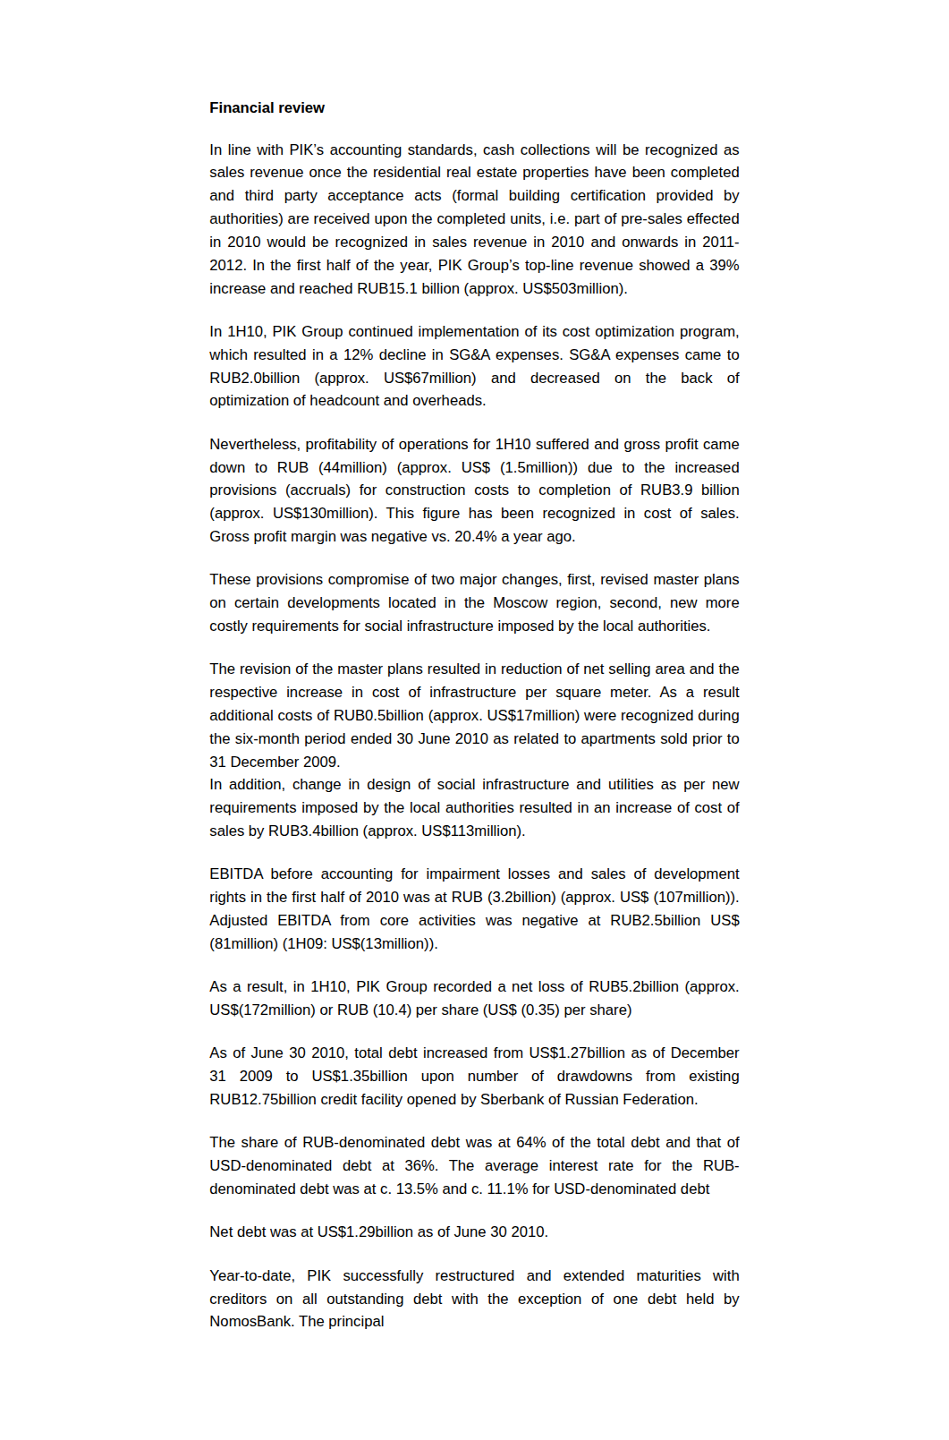Financial review
In line with PIK’s accounting standards, cash collections will be recognized as sales revenue once the residential real estate properties have been completed and third party acceptance acts (formal building certification provided by authorities) are received upon the completed units, i.e. part of pre-sales effected in 2010 would be recognized in sales revenue in 2010 and onwards in 2011-2012. In the first half of the year, PIK Group’s top-line revenue showed a 39% increase and reached RUB15.1 billion (approx. US$503million).
In 1H10, PIK Group continued implementation of its cost optimization program, which resulted in a 12% decline in SG&A expenses. SG&A expenses came to RUB2.0billion (approx. US$67million) and decreased on the back of optimization of headcount and overheads.
Nevertheless, profitability of operations for 1H10 suffered and gross profit came down to RUB (44million) (approx. US$ (1.5million)) due to the increased provisions (accruals) for construction costs to completion of RUB3.9 billion (approx. US$130million). This figure has been recognized in cost of sales. Gross profit margin was negative vs. 20.4% a year ago.
These provisions compromise of two major changes, first, revised master plans on certain developments located in the Moscow region, second, new more costly requirements for social infrastructure imposed by the local authorities.
The revision of the master plans resulted in reduction of net selling area and the respective increase in cost of infrastructure per square meter. As a result additional costs of RUB0.5billion (approx. US$17million) were recognized during the six-month period ended 30 June 2010 as related to apartments sold prior to 31 December 2009.
In addition, change in design of social infrastructure and utilities as per new requirements imposed by the local authorities resulted in an increase of cost of sales by RUB3.4billion (approx. US$113million).
EBITDA before accounting for impairment losses and sales of development rights in the first half of 2010 was at RUB (3.2billion) (approx. US$ (107million)). Adjusted EBITDA from core activities was negative at RUB2.5billion US$ (81million) (1H09: US$(13million)).
As a result, in 1H10, PIK Group recorded a net loss of RUB5.2billion (approx. US$(172million) or RUB (10.4) per share (US$ (0.35) per share)
As of June 30 2010, total debt increased from US$1.27billion as of December 31 2009 to US$1.35billion upon number of drawdowns from existing RUB12.75billion credit facility opened by Sberbank of Russian Federation.
The share of RUB-denominated debt was at 64% of the total debt and that of USD-denominated debt at 36%. The average interest rate for the RUB-denominated debt was at c. 13.5% and c. 11.1% for USD-denominated debt
Net debt was at US$1.29billion as of June 30 2010.
Year-to-date, PIK successfully restructured and extended maturities with creditors on all outstanding debt with the exception of one debt held by NomosBank. The principal